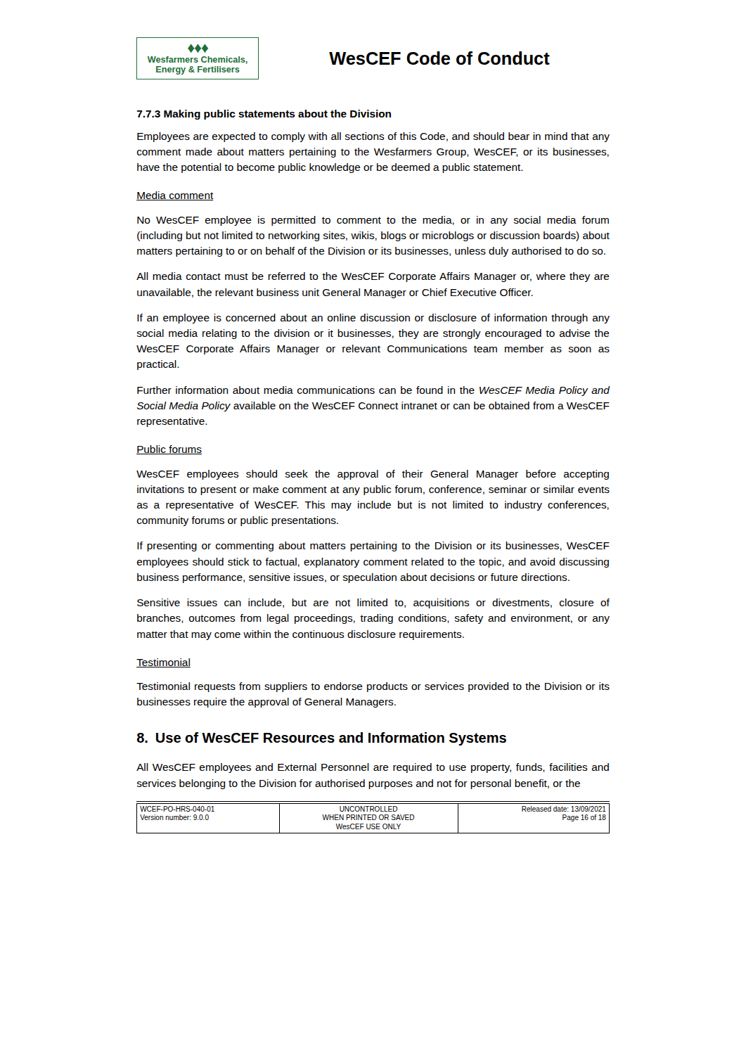♦♦♦
Wesfarmers Chemicals,
Energy & Fertilisers
WesCEF Code of Conduct
7.7.3 Making public statements about the Division
Employees are expected to comply with all sections of this Code, and should bear in mind that any comment made about matters pertaining to the Wesfarmers Group, WesCEF, or its businesses, have the potential to become public knowledge or be deemed a public statement.
Media comment
No WesCEF employee is permitted to comment to the media, or in any social media forum (including but not limited to networking sites, wikis, blogs or microblogs or discussion boards) about matters pertaining to or on behalf of the Division or its businesses, unless duly authorised to do so.
All media contact must be referred to the WesCEF Corporate Affairs Manager or, where they are unavailable, the relevant business unit General Manager or Chief Executive Officer.
If an employee is concerned about an online discussion or disclosure of information through any social media relating to the division or it businesses, they are strongly encouraged to advise the WesCEF Corporate Affairs Manager or relevant Communications team member as soon as practical.
Further information about media communications can be found in the WesCEF Media Policy and Social Media Policy available on the WesCEF Connect intranet or can be obtained from a WesCEF representative.
Public forums
WesCEF employees should seek the approval of their General Manager before accepting invitations to present or make comment at any public forum, conference, seminar or similar events as a representative of WesCEF. This may include but is not limited to industry conferences, community forums or public presentations.
If presenting or commenting about matters pertaining to the Division or its businesses, WesCEF employees should stick to factual, explanatory comment related to the topic, and avoid discussing business performance, sensitive issues, or speculation about decisions or future directions.
Sensitive issues can include, but are not limited to, acquisitions or divestments, closure of branches, outcomes from legal proceedings, trading conditions, safety and environment, or any matter that may come within the continuous disclosure requirements.
Testimonial
Testimonial requests from suppliers to endorse products or services provided to the Division or its businesses require the approval of General Managers.
8. Use of WesCEF Resources and Information Systems
All WesCEF employees and External Personnel are required to use property, funds, facilities and services belonging to the Division for authorised purposes and not for personal benefit, or the
| WCEF-PO-HRS-040-01 Version number: 9.0.0 | UNCONTROLLED WHEN PRINTED OR SAVED WesCEF USE ONLY | Released date: 13/09/2021 Page 16 of 18 |